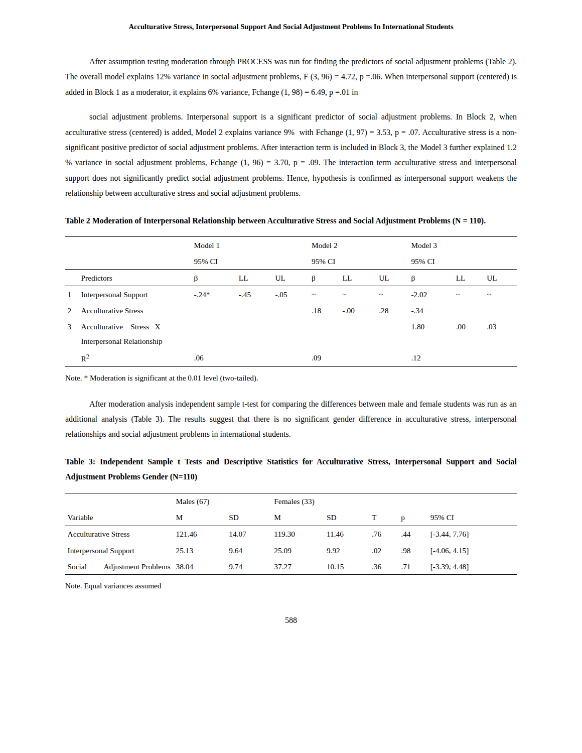Acculturative Stress, Interpersonal Support And Social Adjustment Problems In International Students
After assumption testing moderation through PROCESS was run for finding the predictors of social adjustment problems (Table 2). The overall model explains 12% variance in social adjustment problems, F (3, 96) = 4.72, p =.06. When interpersonal support (centered) is added in Block 1 as a moderator, it explains 6% variance, Fchange (1, 98) = 6.49, p =.01 in
social adjustment problems. Interpersonal support is a significant predictor of social adjustment problems. In Block 2, when acculturative stress (centered) is added, Model 2 explains variance 9% with Fchange (1, 97) = 3.53, p = .07. Acculturative stress is a non-significant positive predictor of social adjustment problems. After interaction term is included in Block 3, the Model 3 further explained 1.2 % variance in social adjustment problems, Fchange (1, 96) = 3.70, p = .09. The interaction term acculturative stress and interpersonal support does not significantly predict social adjustment problems. Hence, hypothesis is confirmed as interpersonal support weakens the relationship between acculturative stress and social adjustment problems.
Table 2 Moderation of Interpersonal Relationship between Acculturative Stress and Social Adjustment Problems (N = 110).
| | | Model 1 | Model 2 | Model 3 |
| --- | --- | --- | --- | --- |
| | | 95% CI | 95% CI | 95% CI |
| | Predictors | β | LL | UL | β | LL | UL | β | LL | UL |
| 1 | Interpersonal Support | -.24* | -.45 | -.05 | ~ | ~ | ~ | -2.02 | ~ | ~ |
| 2 | Acculturative Stress | | | | .18 | -.00 | .28 | -.34 | | |
| 3 | Acculturative Stress X Interpersonal Relationship | | | | | | | 1.80 | .00 | .03 |
| | R 2 | .06 | | | .09 | | | .12 | | |
Note. * Moderation is significant at the 0.01 level (two-tailed).
After moderation analysis independent sample t-test for comparing the differences between male and female students was run as an additional analysis (Table 3). The results suggest that there is no significant gender difference in acculturative stress, interpersonal relationships and social adjustment problems in international students.
Table 3: Independent Sample t Tests and Descriptive Statistics for Acculturative Stress, Interpersonal Support and Social Adjustment Problems Gender (N=110)
| | Males (67) | Females (33) | | | |
| --- | --- | --- | --- | --- | --- |
| Variable | M | SD | M | SD | T | p | 95% CI |
| Acculturative Stress | 121.46 | 14.07 | 119.30 | 11.46 | .76 | .44 | [-3.44, 7.76] |
| Interpersonal Support | 25.13 | 9.64 | 25.09 | 9.92 | .02 | .98 | [-4.06, 4.15] |
| Social Adjustment Problems | 38.04 | 9.74 | 37.27 | 10.15 | .36 | .71 | [-3.39, 4.48] |
Note. Equal variances assumed
588